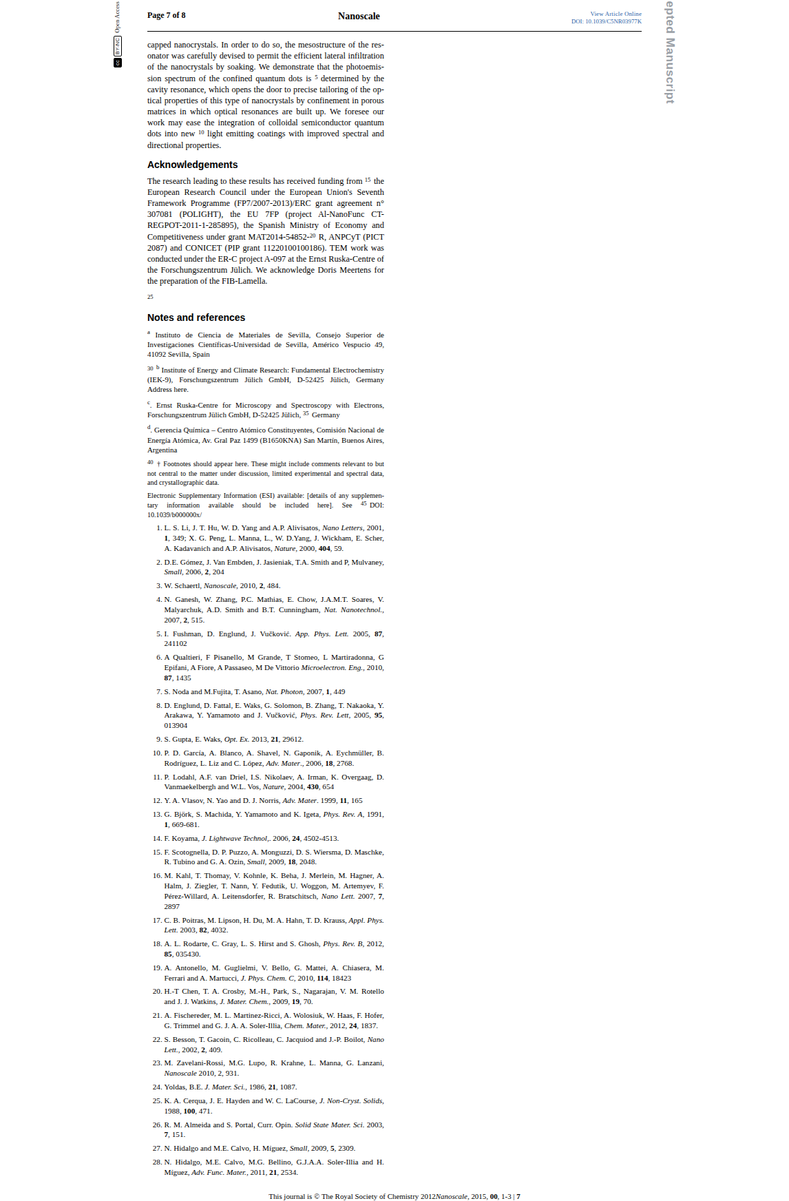Page 7 of 8
Nanoscale
View Article Online
DOI: 10.1039/C5NR03977K
cc BY-NC Open Access Article. Published on 03 September 2015. Downloaded on 22/09/2015 11:09:52. This article is licensed under a Creative Commons Attribution-NonCommercial 3.0 Unported Licence.
Nanoscale Accepted Manuscript
capped nanocrystals. In order to do so, the mesostructure of the resonator was carefully devised to permit the efficient lateral infiltration of the nanocrystals by soaking. We demonstrate that the photoemission spectrum of the confined quantum dots is 5determined by the cavity resonance, which opens the door to precise tailoring of the optical properties of this type of nanocrystals by confinement in porous matrices in which optical resonances are built up. We foresee our work may ease the integration of colloidal semiconductor quantum dots into new 10light emitting coatings with improved spectral and directional properties.
Acknowledgements
The research leading to these results has received funding from 15the European Research Council under the European Union's Seventh Framework Programme (FP7/2007-2013)/ERC grant agreement n° 307081 (POLIGHT), the EU 7FP (project Al-NanoFunc CT-REGPOT-2011-1-285895), the Spanish Ministry of Economy and Competitiveness under grant MAT2014-54852-20 R, ANPCyT (PICT 2087) and CONICET (PIP grant 11220100100186). TEM work was conducted under the ER-C project A-097 at the Ernst Ruska-Centre of the Forschungszentrum Jülich. We acknowledge Doris Meertens for the preparation of the FIB-Lamella.
25
Notes and references
a Instituto de Ciencia de Materiales de Sevilla, Consejo Superior de Investigaciones Científicas-Universidad de Sevilla, Américo Vespucio 49, 41092 Sevilla, Spain
30b Institute of Energy and Climate Research: Fundamental Electrochemistry (IEK-9), Forschungszentrum Jülich GmbH, D-52425 Jülich, Germany Address here.
c. Ernst Ruska-Centre for Microscopy and Spectroscopy with Electrons, Forschungszentrum Jülich GmbH, D-52425 Jülich, 35 Germany
d. Gerencia Química – Centro Atómico Constituyentes, Comisión Nacional de Energía Atómica, Av. Gral Paz 1499 (B1650KNA) San Martín, Buenos Aires, Argentina
40† Footnotes should appear here. These might include comments relevant to but not central to the matter under discussion, limited experimental and spectral data, and crystallographic data.
Electronic Supplementary Information (ESI) available: [details of any supplementary information available should be included here]. See 45 DOI: 10.1039/b000000x/
L. S. Li, J. T. Hu, W. D. Yang and A.P. Alivisatos, Nano Letters, 2001, 1, 349; X. G. Peng, L. Manna, L., W. D.Yang, J. Wickham, E. Scher, A. Kadavanich and A.P. Alivisatos, Nature, 2000, 404, 59.
D.E. Gómez, J. Van Embden, J. Jasieniak, T.A. Smith and P, Mulvaney, Small, 2006, 2, 204
W. Schaertl, Nanoscale, 2010, 2, 484.
N. Ganesh, W. Zhang, P.C. Mathias, E. Chow, J.A.M.T. Soares, V. Malyarchuk, A.D. Smith and B.T. Cunningham, Nat. Nanotechnol., 2007, 2, 515.
I. Fushman, D. Englund, J. Vučković. App. Phys. Lett. 2005, 87, 241102
A Qualtieri, F Pisanello, M Grande, T Stomeo, L Martiradonna, G Epifani, A Fiore, A Passaseo, M De Vittorio Microelectron. Eng., 2010, 87, 1435
S. Noda and M.Fujita, T. Asano, Nat. Photon, 2007, 1, 449
D. Englund, D. Fattal, E. Waks, G. Solomon, B. Zhang, T. Nakaoka, Y. Arakawa, Y. Yamamoto and J. Vučković, Phys. Rev. Lett, 2005, 95, 013904
S. Gupta, E. Waks, Opt. Ex. 2013, 21, 29612.
P. D. García, A. Blanco, A. Shavel, N. Gaponik, A. Eychmüller, B. Rodríguez, L. Liz and C. López, Adv. Mater., 2006, 18, 2768.
P. Lodahl, A.F. van Driel, I.S. Nikolaev, A. Irman, K. Overgaag, D. Vanmaekelbergh and W.L. Vos, Nature, 2004, 430, 654
Y. A. Vlasov, N. Yao and D. J. Norris, Adv. Mater. 1999, 11, 165
G. Björk, S. Machida, Y. Yamamoto and K. Igeta, Phys. Rev. A, 1991, 1, 669-681.
F. Koyama, J. Lightwave Technol,. 2006, 24, 4502-4513.
F. Scotognella, D. P. Puzzo, A. Monguzzi, D. S. Wiersma, D. Maschke, R. Tubino and G. A. Ozin, Small, 2009, 18, 2048.
M. Kahl, T. Thomay, V. Kohnle, K. Beha, J. Merlein, M. Hagner, A. Halm, J. Ziegler, T. Nann, Y. Fedutik, U. Woggon, M. Artemyev, F. Pérez-Willard, A. Leitensdorfer, R. Bratschitsch, Nano Lett. 2007, 7, 2897
C. B. Poitras, M. Lipson, H. Du, M. A. Hahn, T. D. Krauss, Appl. Phys. Lett. 2003, 82, 4032.
A. L. Rodarte, C. Gray, L. S. Hirst and S. Ghosh, Phys. Rev. B, 2012, 85, 035430.
A. Antonello, M. Guglielmi, V. Bello, G. Mattei, A. Chiasera, M. Ferrari and A. Martucci, J. Phys. Chem. C, 2010, 114, 18423
H.-T Chen, T. A. Crosby, M.-H., Park, S., Nagarajan, V. M. Rotello and J. J. Watkins, J. Mater. Chem., 2009, 19, 70.
A. Fischereder, M. L. Martinez-Ricci, A. Wolosiuk, W. Haas, F. Hofer, G. Trimmel and G. J. A. A. Soler-Illia, Chem. Mater., 2012, 24, 1837.
S. Besson, T. Gacoin, C. Ricolleau, C. Jacquiod and J.-P. Boilot, Nano Lett., 2002, 2, 409.
M. Zavelani-Rossi, M.G. Lupo, R. Krahne, L. Manna, G. Lanzani, Nanoscale 2010, 2, 931.
Yoldas, B.E. J. Mater. Sci., 1986, 21, 1087.
K. A. Cerqua, J. E. Hayden and W. C. LaCourse, J. Non-Cryst. Solids, 1988, 100, 471.
R. M. Almeida and S. Portal, Curr. Opin. Solid State Mater. Sci. 2003, 7, 151.
N. Hidalgo and M.E. Calvo, H. Míguez, Small, 2009, 5, 2309.
N. Hidalgo, M.E. Calvo, M.G. Bellino, G.J.A.A. Soler-Illia and H. Míguez, Adv. Func. Mater., 2011, 21, 2534.
This journal is © The Royal Society of Chemistry 2012Nanoscale, 2015, 00, 1-3 | 7